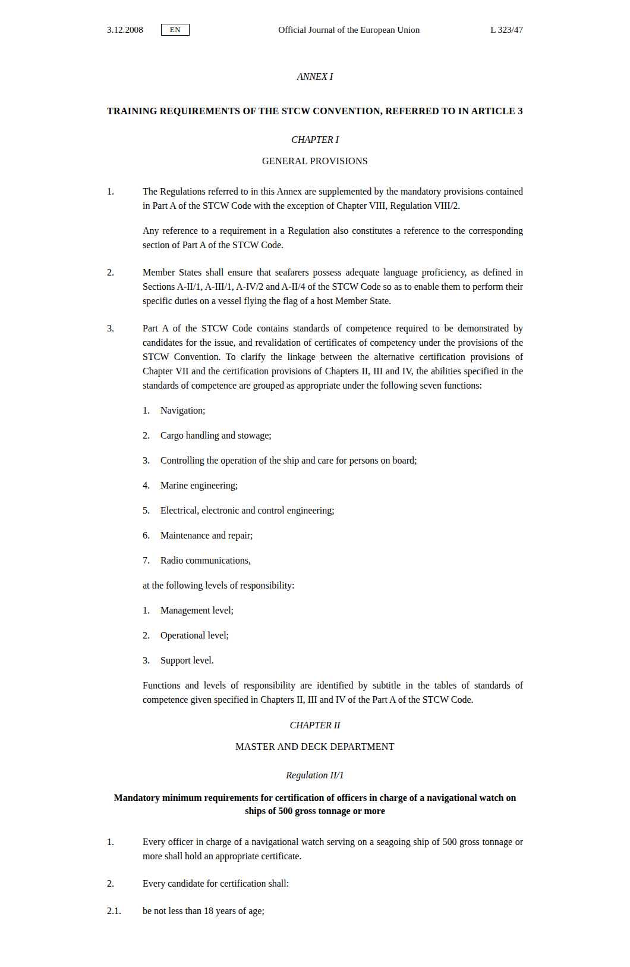3.12.2008 EN Official Journal of the European Union L 323/47
ANNEX I
TRAINING REQUIREMENTS OF THE STCW CONVENTION, REFERRED TO IN ARTICLE 3
CHAPTER I
GENERAL PROVISIONS
1.
The Regulations referred to in this Annex are supplemented by the mandatory provisions contained in Part A of the STCW Code with the exception of Chapter VIII, Regulation VIII/2.
Any reference to a requirement in a Regulation also constitutes a reference to the corresponding section of Part A of the STCW Code.
2.
Member States shall ensure that seafarers possess adequate language proficiency, as defined in Sections A-II/1, A-III/1, A-IV/2 and A-II/4 of the STCW Code so as to enable them to perform their specific duties on a vessel flying the flag of a host Member State.
3.
Part A of the STCW Code contains standards of competence required to be demonstrated by candidates for the issue, and revalidation of certificates of competency under the provisions of the STCW Convention. To clarify the linkage between the alternative certification provisions of Chapter VII and the certification provisions of Chapters II, III and IV, the abilities specified in the standards of competence are grouped as appropriate under the following seven functions:
1. Navigation;
2. Cargo handling and stowage;
3. Controlling the operation of the ship and care for persons on board;
4. Marine engineering;
5. Electrical, electronic and control engineering;
6. Maintenance and repair;
7. Radio communications,
at the following levels of responsibility:
1. Management level;
2. Operational level;
3. Support level.
Functions and levels of responsibility are identified by subtitle in the tables of standards of competence given specified in Chapters II, III and IV of the Part A of the STCW Code.
CHAPTER II
MASTER AND DECK DEPARTMENT
Regulation II/1
Mandatory minimum requirements for certification of officers in charge of a navigational watch on ships of 500 gross tonnage or more
1.
Every officer in charge of a navigational watch serving on a seagoing ship of 500 gross tonnage or more shall hold an appropriate certificate.
2.
Every candidate for certification shall:
2.1.
be not less than 18 years of age;